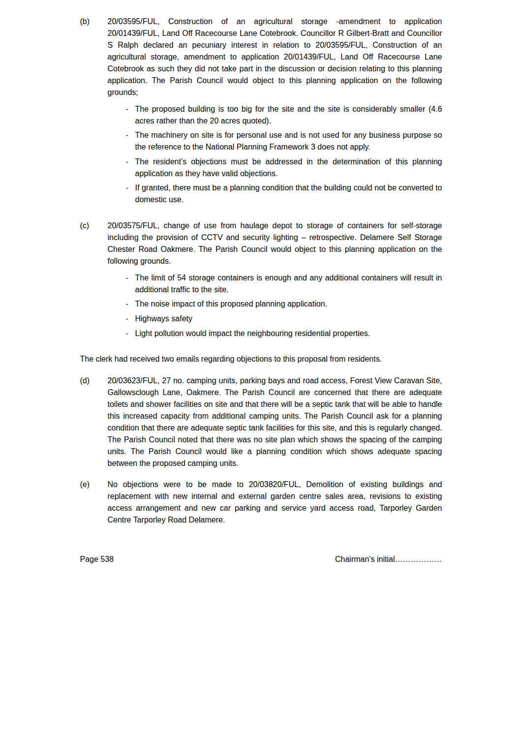(b)
20/03595/FUL, Construction of an agricultural storage -amendment to application 20/01439/FUL, Land Off Racecourse Lane Cotebrook. Councillor R Gilbert-Bratt and Councillor S Ralph declared an pecuniary interest in relation to 20/03595/FUL, Construction of an agricultural storage, amendment to application 20/01439/FUL, Land Off Racecourse Lane Cotebrook as such they did not take part in the discussion or decision relating to this planning application. The Parish Council would object to this planning application on the following grounds;
The proposed building is too big for the site and the site is considerably smaller (4.6 acres rather than the 20 acres quoted).
The machinery on site is for personal use and is not used for any business purpose so the reference to the National Planning Framework 3 does not apply.
The resident’s objections must be addressed in the determination of this planning application as they have valid objections.
If granted, there must be a planning condition that the building could not be converted to domestic use.
(c)
20/03575/FUL, change of use from haulage depot to storage of containers for self-storage including the provision of CCTV and security lighting – retrospective. Delamere Self Storage Chester Road Oakmere. The Parish Council would object to this planning application on the following grounds.
The limit of 54 storage containers is enough and any additional containers will result in additional traffic to the site.
The noise impact of this proposed planning application.
Highways safety
Light pollution would impact the neighbouring residential properties.
The clerk had received two emails regarding objections to this proposal from residents.
(d)
20/03623/FUL, 27 no. camping units, parking bays and road access, Forest View Caravan Site, Gallowsclough Lane, Oakmere. The Parish Council are concerned that there are adequate toilets and shower facilities on site and that there will be a septic tank that will be able to handle this increased capacity from additional camping units. The Parish Council ask for a planning condition that there are adequate septic tank facilities for this site, and this is regularly changed. The Parish Council noted that there was no site plan which shows the spacing of the camping units. The Parish Council would like a planning condition which shows adequate spacing between the proposed camping units.
(e)
No objections were to be made to 20/03820/FUL, Demolition of existing buildings and replacement with new internal and external garden centre sales area, revisions to existing access arrangement and new car parking and service yard access road, Tarporley Garden Centre Tarporley Road Delamere.
Page 538
Chairman’s initial………………